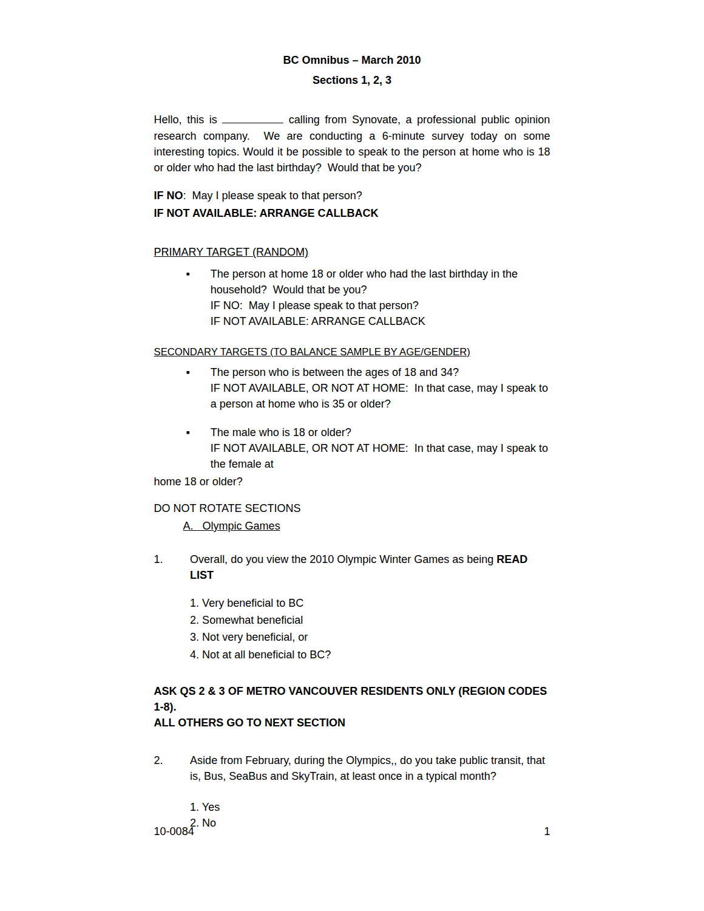BC Omnibus – March 2010
Sections 1, 2, 3
Hello, this is calling from Synovate, a professional public opinion research company. We are conducting a 6-minute survey today on some interesting topics. Would it be possible to speak to the person at home who is 18 or older who had the last birthday? Would that be you?
IF NO: May I please speak to that person?
IF NOT AVAILABLE: ARRANGE CALLBACK
PRIMARY TARGET (RANDOM)
The person at home 18 or older who had the last birthday in the household? Would that be you? IF NO: May I please speak to that person? IF NOT AVAILABLE: ARRANGE CALLBACK
SECONDARY TARGETS (TO BALANCE SAMPLE BY AGE/GENDER)
The person who is between the ages of 18 and 34? IF NOT AVAILABLE, OR NOT AT HOME: In that case, may I speak to a person at home who is 35 or older?
The male who is 18 or older? IF NOT AVAILABLE, OR NOT AT HOME: In that case, may I speak to the female at
home 18 or older?
DO NOT ROTATE SECTIONS
A. Olympic Games
1.
Overall, do you view the 2010 Olympic Winter Games as being READ LIST
1. Very beneficial to BC
2. Somewhat beneficial
3. Not very beneficial, or
4. Not at all beneficial to BC?
ASK QS 2 & 3 OF METRO VANCOUVER RESIDENTS ONLY (REGION CODES 1-8).
ALL OTHERS GO TO NEXT SECTION
2.
Aside from February, during the Olympics,, do you take public transit, that is, Bus, SeaBus and SkyTrain, at least once in a typical month?
1. Yes
2. No
10-0084 1